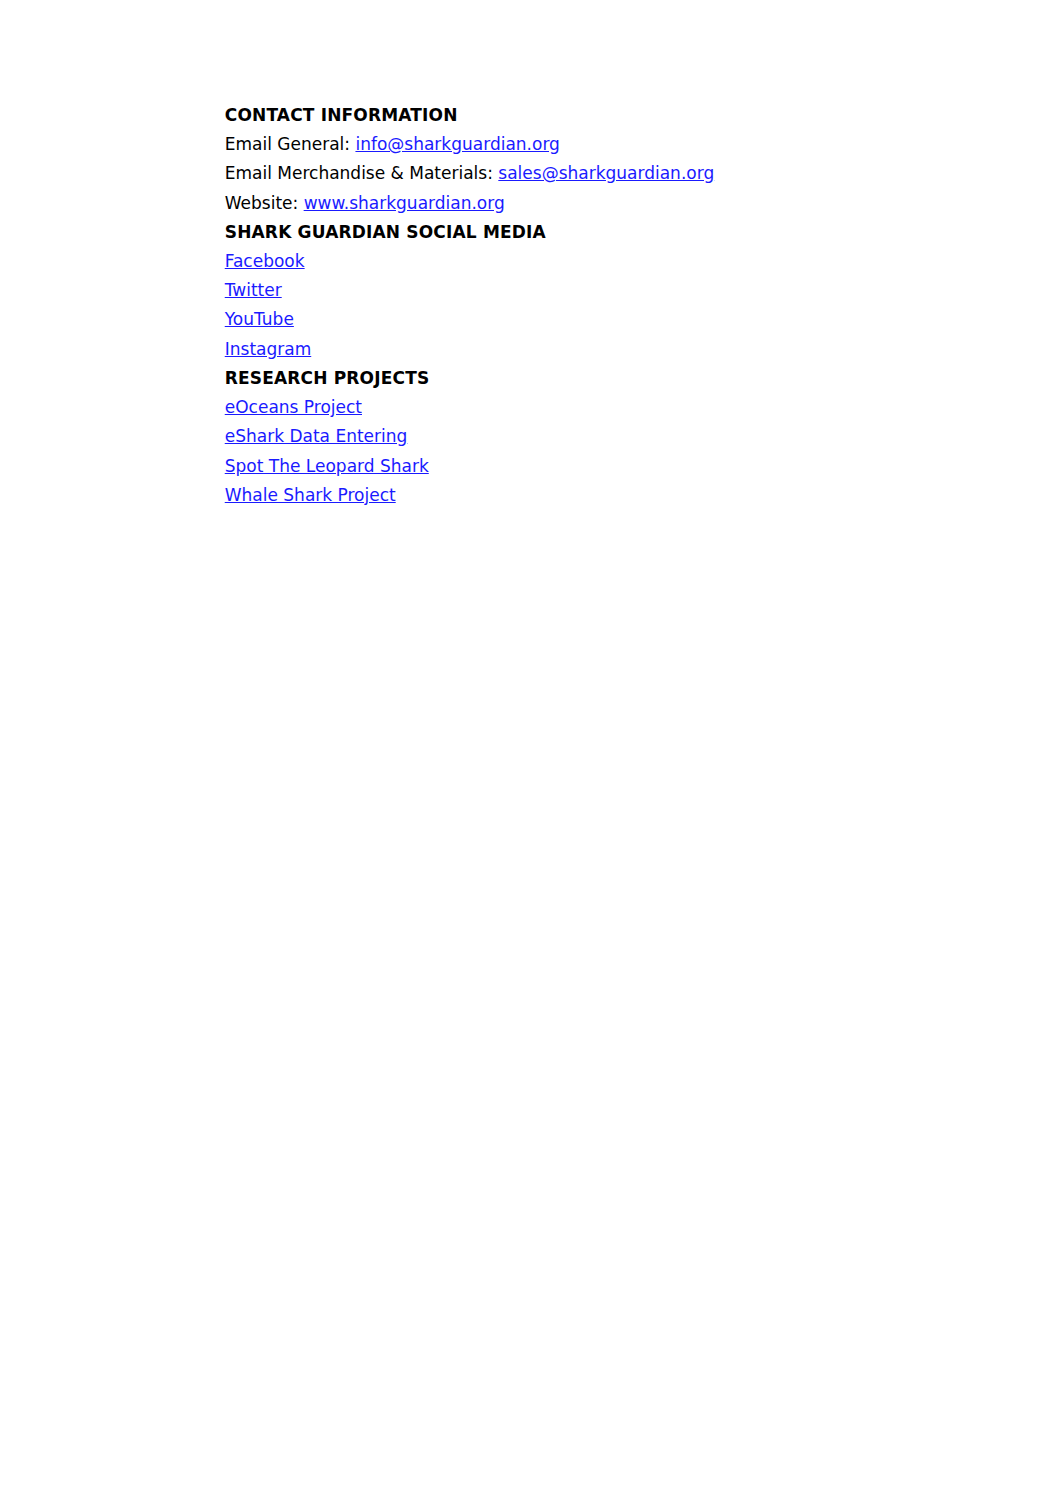CONTACT INFORMATION
Email General: info@sharkguardian.org
Email Merchandise & Materials: sales@sharkguardian.org
Website: www.sharkguardian.org
SHARK GUARDIAN SOCIAL MEDIA
Facebook
Twitter
YouTube
Instagram
RESEARCH PROJECTS
eOceans Project
eShark Data Entering
Spot The Leopard Shark
Whale Shark Project